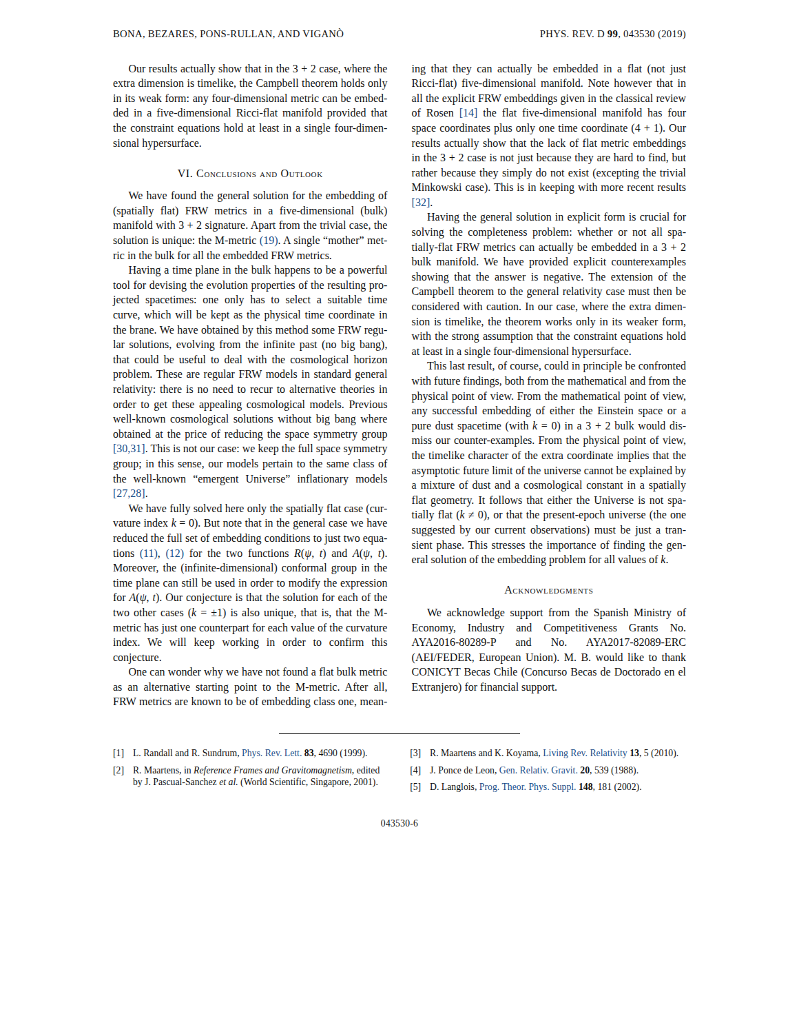Bona, Bezares, Pons-Rullan, and Viganò Phys. Rev. D 99, 043530 (2019)
Our results actually show that in the 3 + 2 case, where the extra dimension is timelike, the Campbell theorem holds only in its weak form: any four-dimensional metric can be embedded in a five-dimensional Ricci-flat manifold provided that the constraint equations hold at least in a single four-dimensional hypersurface.
VI. Conclusions and Outlook
We have found the general solution for the embedding of (spatially flat) FRW metrics in a five-dimensional (bulk) manifold with 3 + 2 signature. Apart from the trivial case, the solution is unique: the M-metric (19). A single “mother” metric in the bulk for all the embedded FRW metrics.
Having a time plane in the bulk happens to be a powerful tool for devising the evolution properties of the resulting projected spacetimes: one only has to select a suitable time curve, which will be kept as the physical time coordinate in the brane. We have obtained by this method some FRW regular solutions, evolving from the infinite past (no big bang), that could be useful to deal with the cosmological horizon problem. These are regular FRW models in standard general relativity: there is no need to recur to alternative theories in order to get these appealing cosmological models. Previous well-known cosmological solutions without big bang where obtained at the price of reducing the space symmetry group [30,31]. This is not our case: we keep the full space symmetry group; in this sense, our models pertain to the same class of the well-known “emergent Universe” inflationary models [27,28].
We have fully solved here only the spatially flat case (curvature index k = 0). But note that in the general case we have reduced the full set of embedding conditions to just two equations (11), (12) for the two functions R(ψ, t) and A(ψ, t). Moreover, the (infinite-dimensional) conformal group in the time plane can still be used in order to modify the expression for A(ψ, t). Our conjecture is that the solution for each of the two other cases (k = ±1) is also unique, that is, that the M-metric has just one counterpart for each value of the curvature index. We will keep working in order to confirm this conjecture.
One can wonder why we have not found a flat bulk metric as an alternative starting point to the M-metric. After all, FRW metrics are known to be of embedding class one, meaning that they can actually be embedded in a flat (not just Ricci-flat) five-dimensional manifold. Note however that in all the explicit FRW embeddings given in the classical review of Rosen [14] the flat five-dimensional manifold has four space coordinates plus only one time coordinate (4 + 1). Our results actually show that the lack of flat metric embeddings in the 3 + 2 case is not just because they are hard to find, but rather because they simply do not exist (excepting the trivial Minkowski case). This is in keeping with more recent results [32].
Having the general solution in explicit form is crucial for solving the completeness problem: whether or not all spatially-flat FRW metrics can actually be embedded in a 3 + 2 bulk manifold. We have provided explicit counterexamples showing that the answer is negative. The extension of the Campbell theorem to the general relativity case must then be considered with caution. In our case, where the extra dimension is timelike, the theorem works only in its weaker form, with the strong assumption that the constraint equations hold at least in a single four-dimensional hypersurface.
This last result, of course, could in principle be confronted with future findings, both from the mathematical and from the physical point of view. From the mathematical point of view, any successful embedding of either the Einstein space or a pure dust spacetime (with k = 0) in a 3 + 2 bulk would dismiss our counter-examples. From the physical point of view, the timelike character of the extra coordinate implies that the asymptotic future limit of the universe cannot be explained by a mixture of dust and a cosmological constant in a spatially flat geometry. It follows that either the Universe is not spatially flat (k ≠ 0), or that the present-epoch universe (the one suggested by our current observations) must be just a transient phase. This stresses the importance of finding the general solution of the embedding problem for all values of k.
Acknowledgments
We acknowledge support from the Spanish Ministry of Economy, Industry and Competitiveness Grants No. AYA2016-80289-P and No. AYA2017-82089-ERC (AEI/FEDER, European Union). M. B. would like to thank CONICYT Becas Chile (Concurso Becas de Doctorado en el Extranjero) for financial support.
[1] L. Randall and R. Sundrum, Phys. Rev. Lett. 83, 4690 (1999).
[2] R. Maartens, in Reference Frames and Gravitomagnetism, edited by J. Pascual-Sanchez et al. (World Scientific, Singapore, 2001).
[3] R. Maartens and K. Koyama, Living Rev. Relativity 13, 5 (2010).
[4] J. Ponce de Leon, Gen. Relativ. Gravit. 20, 539 (1988).
[5] D. Langlois, Prog. Theor. Phys. Suppl. 148, 181 (2002).
043530-6